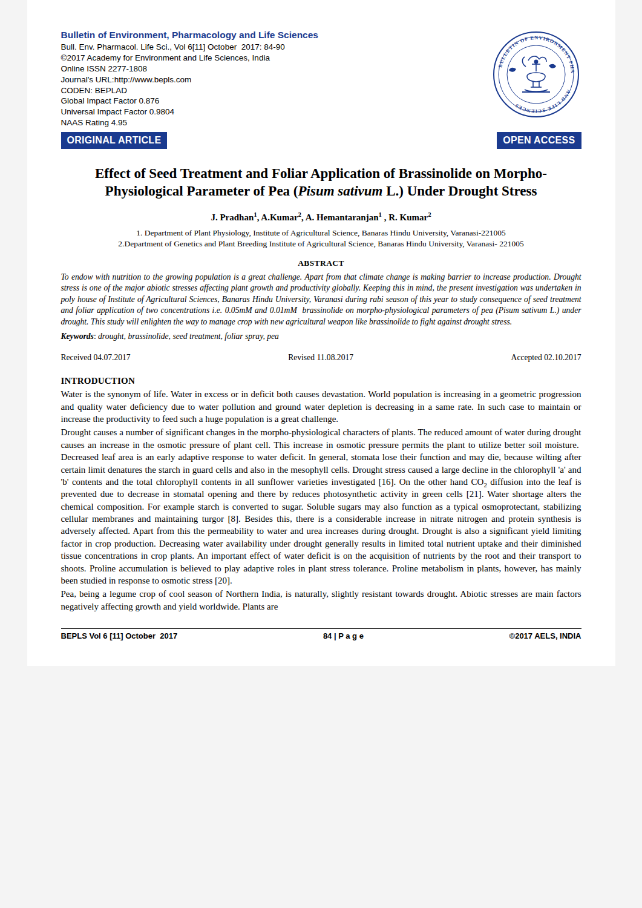Bulletin of Environment, Pharmacology and Life Sciences
Bull. Env. Pharmacol. Life Sci., Vol 6[11] October 2017: 84-90
©2017 Academy for Environment and Life Sciences, India
Online ISSN 2277-1808
Journal's URL:http://www.bepls.com
CODEN: BEPLAD
Global Impact Factor 0.876
Universal Impact Factor 0.9804
NAAS Rating 4.95
BULLETIN OF ENVIRONMENT PHARMACOLOGY AND LIFE SCIENCES
ORIGINAL ARTICLE
OPEN ACCESS
Effect of Seed Treatment and Foliar Application of Brassinolide on Morpho-Physiological Parameter of Pea (Pisum sativum L.) Under Drought Stress
J. Pradhan1, A.Kumar2, A. Hemantaranjan1 , R. Kumar2
1. Department of Plant Physiology, Institute of Agricultural Science, Banaras Hindu University, Varanasi-221005
2.Department of Genetics and Plant Breeding Institute of Agricultural Science, Banaras Hindu University, Varanasi- 221005
ABSTRACT
To endow with nutrition to the growing population is a great challenge. Apart from that climate change is making barrier to increase production. Drought stress is one of the major abiotic stresses affecting plant growth and productivity globally. Keeping this in mind, the present investigation was undertaken in poly house of Institute of Agricultural Sciences, Banaras Hindu University, Varanasi during rabi season of this year to study consequence of seed treatment and foliar application of two concentrations i.e. 0.05mM and 0.01mM brassinolide on morpho-physiological parameters of pea (Pisum sativum L.) under drought. This study will enlighten the way to manage crop with new agricultural weapon like brassinolide to fight against drought stress.
Keywords: drought, brassinolide, seed treatment, foliar spray, pea
Received 04.07.2017 Revised 11.08.2017 Accepted 02.10.2017
INTRODUCTION
Water is the synonym of life. Water in excess or in deficit both causes devastation. World population is increasing in a geometric progression and quality water deficiency due to water pollution and ground water depletion is decreasing in a same rate. In such case to maintain or increase the productivity to feed such a huge population is a great challenge.
Drought causes a number of significant changes in the morpho-physiological characters of plants. The reduced amount of water during drought causes an increase in the osmotic pressure of plant cell. This increase in osmotic pressure permits the plant to utilize better soil moisture. Decreased leaf area is an early adaptive response to water deficit. In general, stomata lose their function and may die, because wilting after certain limit denatures the starch in guard cells and also in the mesophyll cells. Drought stress caused a large decline in the chlorophyll 'a' and 'b' contents and the total chlorophyll contents in all sunflower varieties investigated [16]. On the other hand CO2 diffusion into the leaf is prevented due to decrease in stomatal opening and there by reduces photosynthetic activity in green cells [21]. Water shortage alters the chemical composition. For example starch is converted to sugar. Soluble sugars may also function as a typical osmoprotectant, stabilizing cellular membranes and maintaining turgor [8]. Besides this, there is a considerable increase in nitrate nitrogen and protein synthesis is adversely affected. Apart from this the permeability to water and urea increases during drought. Drought is also a significant yield limiting factor in crop production. Decreasing water availability under drought generally results in limited total nutrient uptake and their diminished tissue concentrations in crop plants. An important effect of water deficit is on the acquisition of nutrients by the root and their transport to shoots. Proline accumulation is believed to play adaptive roles in plant stress tolerance. Proline metabolism in plants, however, has mainly been studied in response to osmotic stress [20].
Pea, being a legume crop of cool season of Northern India, is naturally, slightly resistant towards drought. Abiotic stresses are main factors negatively affecting growth and yield worldwide. Plants are
BEPLS Vol 6 [11] October 2017
84 | P a g e
©2017 AELS, INDIA